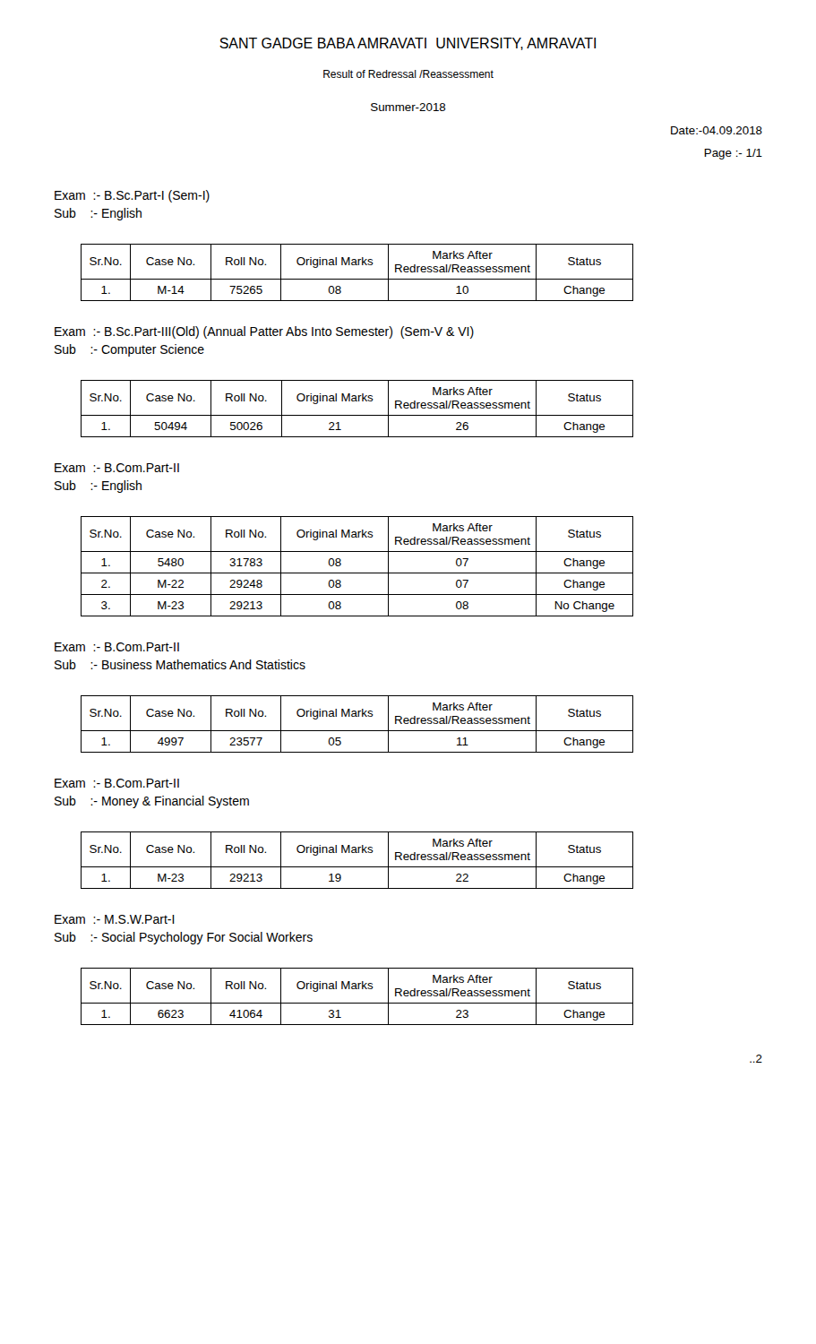SANT GADGE BABA AMRAVATI UNIVERSITY, AMRAVATI
Result of Redressal /Reassessment
Summer-2018
Date:-04.09.2018
Page :- 1/1
Exam :- B.Sc.Part-I (Sem-I)
Sub :- English
| Sr.No. | Case No. | Roll No. | Original Marks | Marks After Redressal/Reassessment | Status |
| --- | --- | --- | --- | --- | --- |
| 1. | M-14 | 75265 | 08 | 10 | Change |
Exam :- B.Sc.Part-III(Old) (Annual Patter Abs Into Semester) (Sem-V & VI)
Sub :- Computer Science
| Sr.No. | Case No. | Roll No. | Original Marks | Marks After Redressal/Reassessment | Status |
| --- | --- | --- | --- | --- | --- |
| 1. | 50494 | 50026 | 21 | 26 | Change |
Exam :- B.Com.Part-II
Sub :- English
| Sr.No. | Case No. | Roll No. | Original Marks | Marks After Redressal/Reassessment | Status |
| --- | --- | --- | --- | --- | --- |
| 1. | 5480 | 31783 | 08 | 07 | Change |
| 2. | M-22 | 29248 | 08 | 07 | Change |
| 3. | M-23 | 29213 | 08 | 08 | No Change |
Exam :- B.Com.Part-II
Sub :- Business Mathematics And Statistics
| Sr.No. | Case No. | Roll No. | Original Marks | Marks After Redressal/Reassessment | Status |
| --- | --- | --- | --- | --- | --- |
| 1. | 4997 | 23577 | 05 | 11 | Change |
Exam :- B.Com.Part-II
Sub :- Money & Financial System
| Sr.No. | Case No. | Roll No. | Original Marks | Marks After Redressal/Reassessment | Status |
| --- | --- | --- | --- | --- | --- |
| 1. | M-23 | 29213 | 19 | 22 | Change |
Exam :- M.S.W.Part-I
Sub :- Social Psychology For Social Workers
| Sr.No. | Case No. | Roll No. | Original Marks | Marks After Redressal/Reassessment | Status |
| --- | --- | --- | --- | --- | --- |
| 1. | 6623 | 41064 | 31 | 23 | Change |
..2